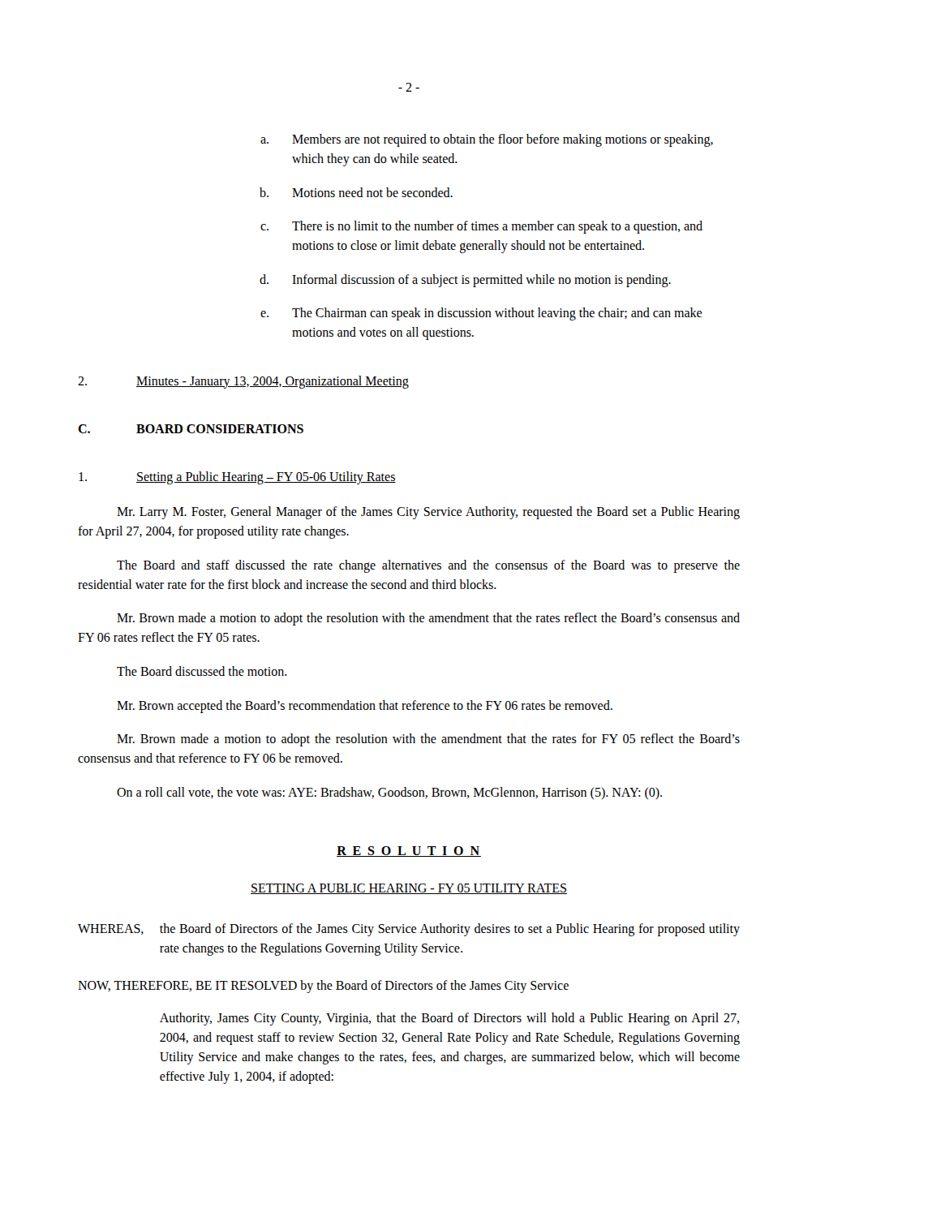- 2 -
Members are not required to obtain the floor before making motions or speaking, which they can do while seated.
Motions need not be seconded.
There is no limit to the number of times a member can speak to a question, and motions to close or limit debate generally should not be entertained.
Informal discussion of a subject is permitted while no motion is pending.
The Chairman can speak in discussion without leaving the chair; and can make motions and votes on all questions.
2.
Minutes - January 13, 2004, Organizational Meeting
C.
BOARD CONSIDERATIONS
1.
Setting a Public Hearing – FY 05-06 Utility Rates
Mr. Larry M. Foster, General Manager of the James City Service Authority, requested the Board set a Public Hearing for April 27, 2004, for proposed utility rate changes.
The Board and staff discussed the rate change alternatives and the consensus of the Board was to preserve the residential water rate for the first block and increase the second and third blocks.
Mr. Brown made a motion to adopt the resolution with the amendment that the rates reflect the Board’s consensus and FY 06 rates reflect the FY 05 rates.
The Board discussed the motion.
Mr. Brown accepted the Board’s recommendation that reference to the FY 06 rates be removed.
Mr. Brown made a motion to adopt the resolution with the amendment that the rates for FY 05 reflect the Board’s consensus and that reference to FY 06 be removed.
On a roll call vote, the vote was: AYE: Bradshaw, Goodson, Brown, McGlennon, Harrison (5). NAY: (0).
R E S O L U T I O N
SETTING A PUBLIC HEARING - FY 05 UTILITY RATES
WHEREAS,
the Board of Directors of the James City Service Authority desires to set a Public Hearing for proposed utility rate changes to the Regulations Governing Utility Service.
NOW, THEREFORE, BE IT RESOLVED by the Board of Directors of the James City Service
Authority, James City County, Virginia, that the Board of Directors will hold a Public Hearing on April 27, 2004, and request staff to review Section 32, General Rate Policy and Rate Schedule, Regulations Governing Utility Service and make changes to the rates, fees, and charges, are summarized below, which will become effective July 1, 2004, if adopted: